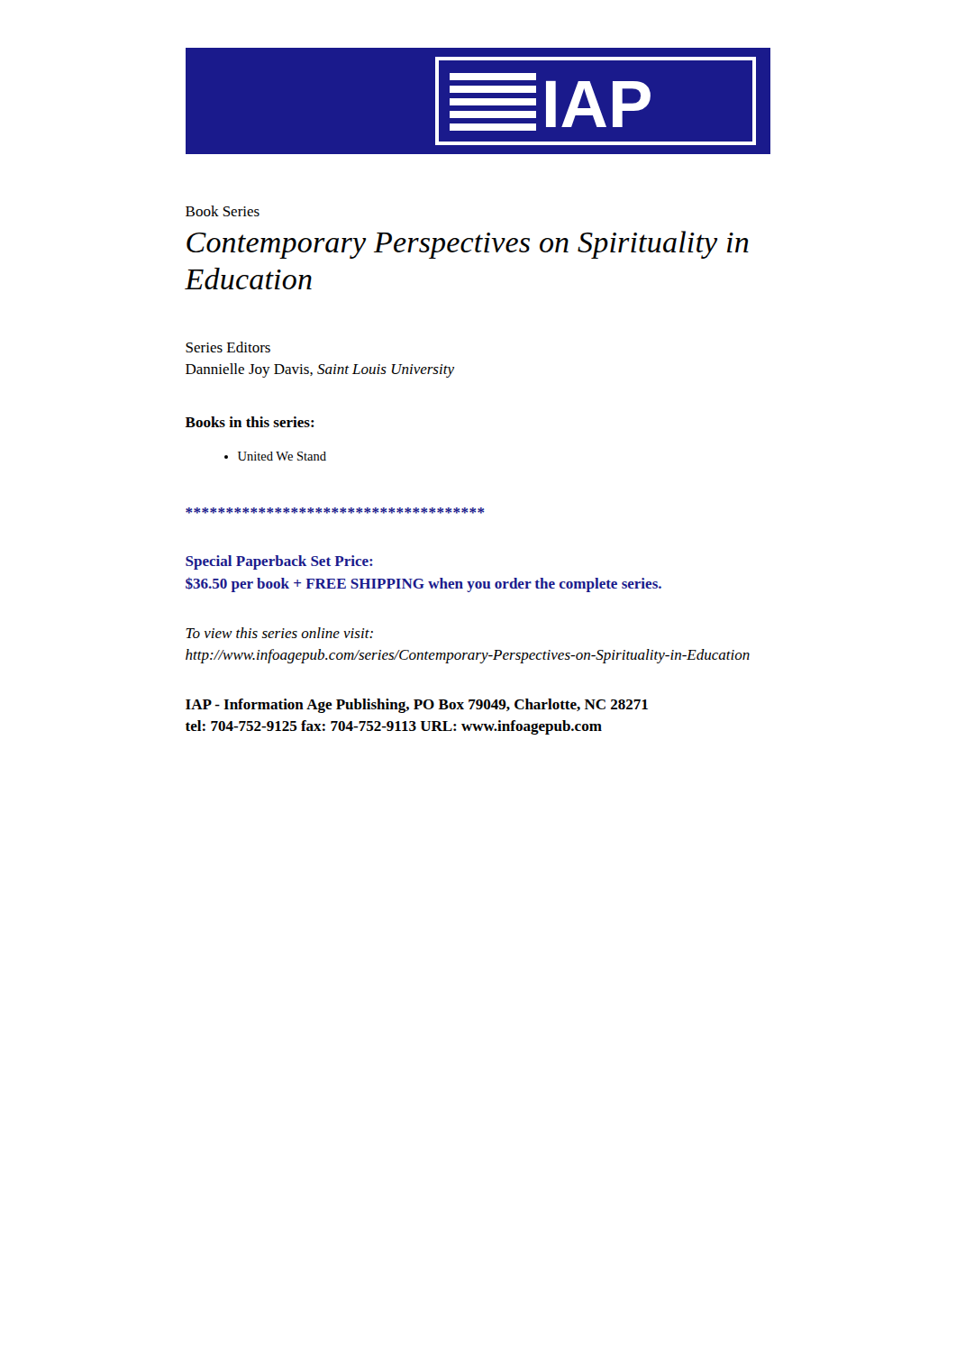IAP
Book Series
Contemporary Perspectives on Spirituality in Education
Series Editors Dannielle Joy Davis, Saint Louis University
Books in this series:
United We Stand
*************************************
Special Paperback Set Price: $36.50 per book + FREE SHIPPING when you order the complete series.
To view this series online visit: http://www.infoagepub.com/series/Contemporary-Perspectives-on-Spirituality-in-Education
IAP - Information Age Publishing, PO Box 79049, Charlotte, NC 28271 tel: 704-752-9125 fax: 704-752-9113 URL: www.infoagepub.com